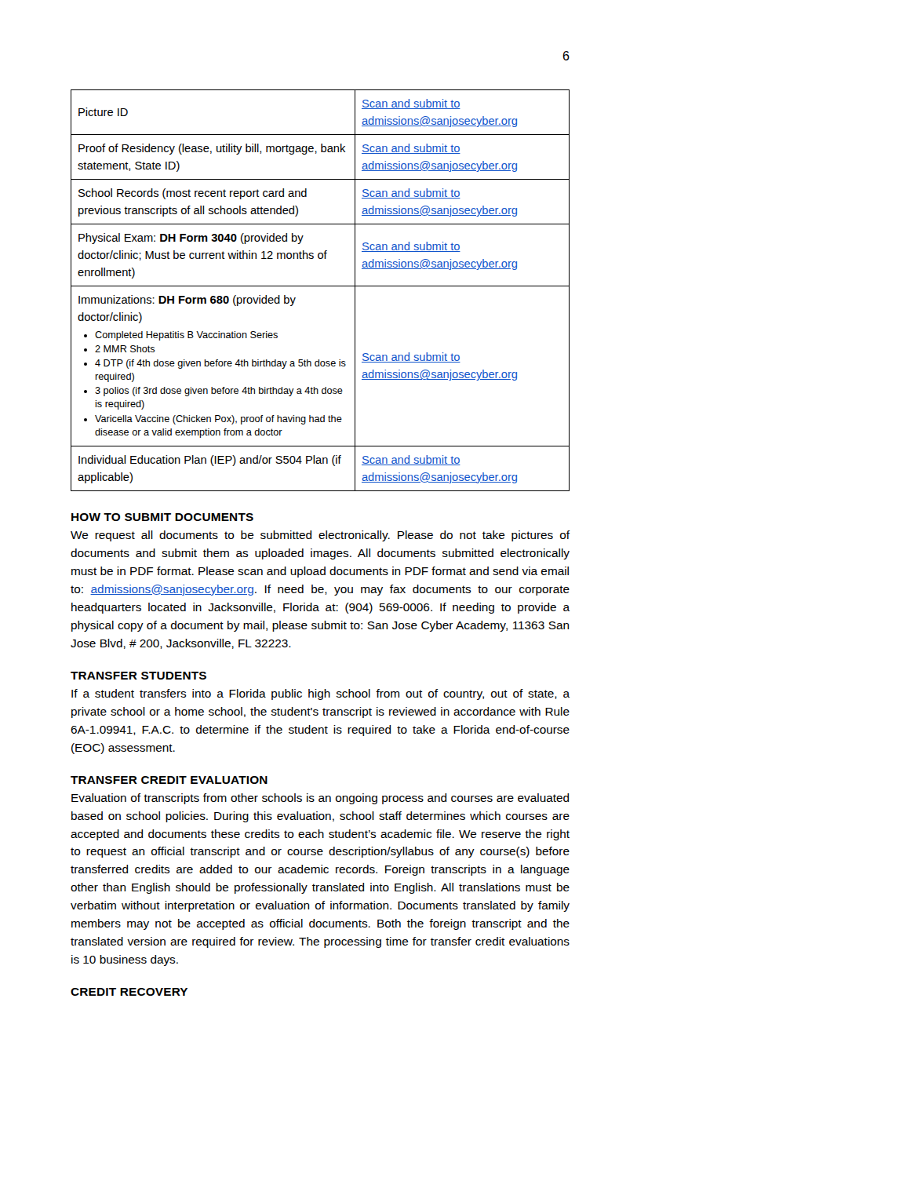6
| Picture ID | Scan and submit to admissions@sanjosecyber.org |
| Proof of Residency (lease, utility bill, mortgage, bank statement, State ID) | Scan and submit to admissions@sanjosecyber.org |
| School Records (most recent report card and previous transcripts of all schools attended) | Scan and submit to admissions@sanjosecyber.org |
| Physical Exam: DH Form 3040 (provided by doctor/clinic; Must be current within 12 months of enrollment) | Scan and submit to admissions@sanjosecyber.org |
| Immunizations: DH Form 680 (provided by doctor/clinic) Completed Hepatitis B Vaccination Series 2 MMR Shots 4 DTP (if 4th dose given before 4th birthday a 5th dose is required) 3 polios (if 3rd dose given before 4th birthday a 4th dose is required) Varicella Vaccine (Chicken Pox), proof of having had the disease or a valid exemption from a doctor | Scan and submit to admissions@sanjosecyber.org |
| Individual Education Plan (IEP) and/or S504 Plan (if applicable) | Scan and submit to admissions@sanjosecyber.org |
HOW TO SUBMIT DOCUMENTS
We request all documents to be submitted electronically. Please do not take pictures of documents and submit them as uploaded images. All documents submitted electronically must be in PDF format. Please scan and upload documents in PDF format and send via email to: admissions@sanjosecyber.org. If need be, you may fax documents to our corporate headquarters located in Jacksonville, Florida at: (904) 569-0006. If needing to provide a physical copy of a document by mail, please submit to: San Jose Cyber Academy, 11363 San Jose Blvd, # 200, Jacksonville, FL 32223.
TRANSFER STUDENTS
If a student transfers into a Florida public high school from out of country, out of state, a private school or a home school, the student's transcript is reviewed in accordance with Rule 6A-1.09941, F.A.C. to determine if the student is required to take a Florida end-of-course (EOC) assessment.
TRANSFER CREDIT EVALUATION
Evaluation of transcripts from other schools is an ongoing process and courses are evaluated based on school policies. During this evaluation, school staff determines which courses are accepted and documents these credits to each student’s academic file. We reserve the right to request an official transcript and or course description/syllabus of any course(s) before transferred credits are added to our academic records. Foreign transcripts in a language other than English should be professionally translated into English. All translations must be verbatim without interpretation or evaluation of information. Documents translated by family members may not be accepted as official documents. Both the foreign transcript and the translated version are required for review. The processing time for transfer credit evaluations is 10 business days.
CREDIT RECOVERY